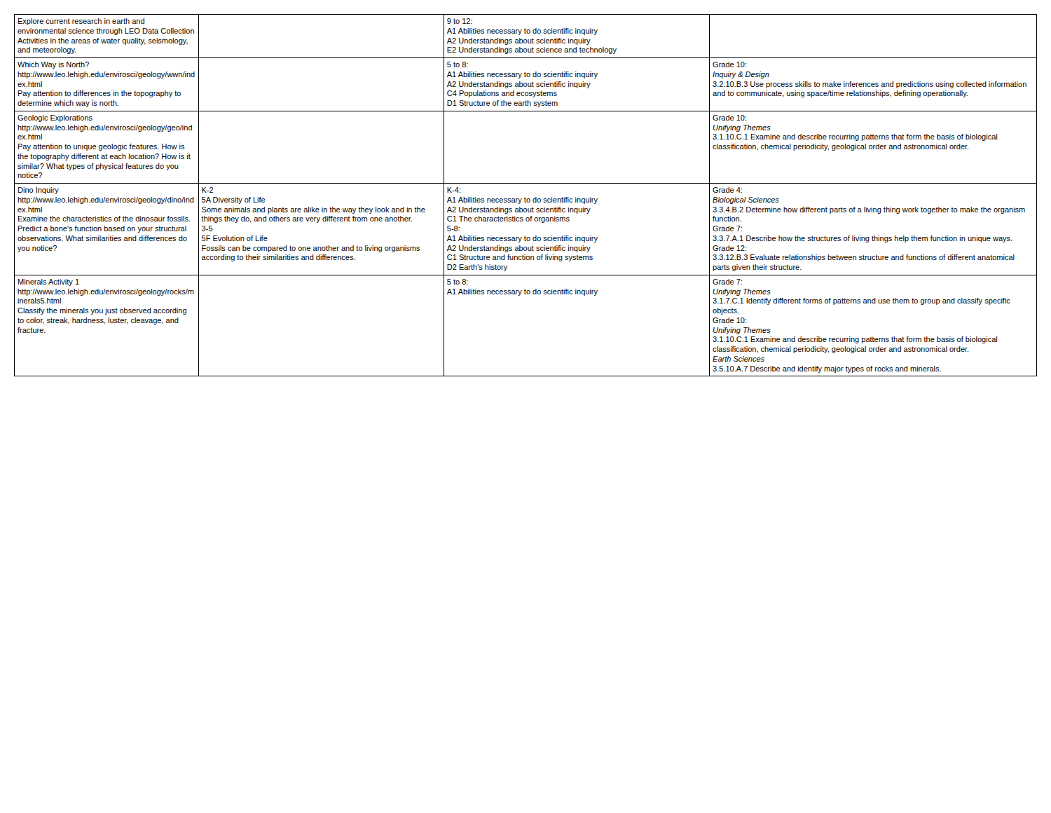| Explore current research in earth and environmental science through LEO Data Collection Activities in the areas of water quality, seismology, and meteorology. | | 9 to 12: A1 Abilities necessary to do scientific inquiry A2 Understandings about scientific inquiry E2 Understandings about science and technology | |
| Which Way is North? http://www.leo.lehigh.edu/envirosci/geology/wwn/index.html Pay attention to differences in the topography to determine which way is north. | | 5 to 8: A1 Abilities necessary to do scientific inquiry A2 Understandings about scientific inquiry C4 Populations and ecosystems D1 Structure of the earth system | Grade 10: Inquiry & Design 3.2.10.B.3 Use process skills to make inferences and predictions using collected information and to communicate, using space/time relationships, defining operationally. |
| Geologic Explorations http://www.leo.lehigh.edu/envirosci/geology/geo/index.html Pay attention to unique geologic features. How is the topography different at each location? How is it similar? What types of physical features do you notice? | | | Grade 10: Unifying Themes 3.1.10.C.1 Examine and describe recurring patterns that form the basis of biological classification, chemical periodicity, geological order and astronomical order. |
| Dino Inquiry http://www.leo.lehigh.edu/envirosci/geology/dino/index.html Examine the characteristics of the dinosaur fossils. Predict a bone's function based on your structural observations. What similarities and differences do you notice? | K-2 5A Diversity of Life Some animals and plants are alike in the way they look and in the things they do, and others are very different from one another. 3-5 5F Evolution of Life Fossils can be compared to one another and to living organisms according to their similarities and differences. | K-4: A1 Abilities necessary to do scientific inquiry A2 Understandings about scientific inquiry C1 The characteristics of organisms 5-8: A1 Abilities necessary to do scientific inquiry A2 Understandings about scientific inquiry C1 Structure and function of living systems D2 Earth's history | Grade 4: Biological Sciences 3.3.4.B.2 Determine how different parts of a living thing work together to make the organism function. Grade 7: 3.3.7.A.1 Describe how the structures of living things help them function in unique ways. Grade 12: 3.3.12.B.3 Evaluate relationships between structure and functions of different anatomical parts given their structure. |
| Minerals Activity 1 http://www.leo.lehigh.edu/envirosci/geology/rocks/minerals5.html Classify the minerals you just observed according to color, streak, hardness, luster, cleavage, and fracture. | | 5 to 8: A1 Abilities necessary to do scientific inquiry | Grade 7: Unifying Themes 3.1.7.C.1 Identify different forms of patterns and use them to group and classify specific objects. Grade 10: Unifying Themes 3.1.10.C.1 Examine and describe recurring patterns that form the basis of biological classification, chemical periodicity, geological order and astronomical order. Earth Sciences 3.5.10.A.7 Describe and identify major types of rocks and minerals. |